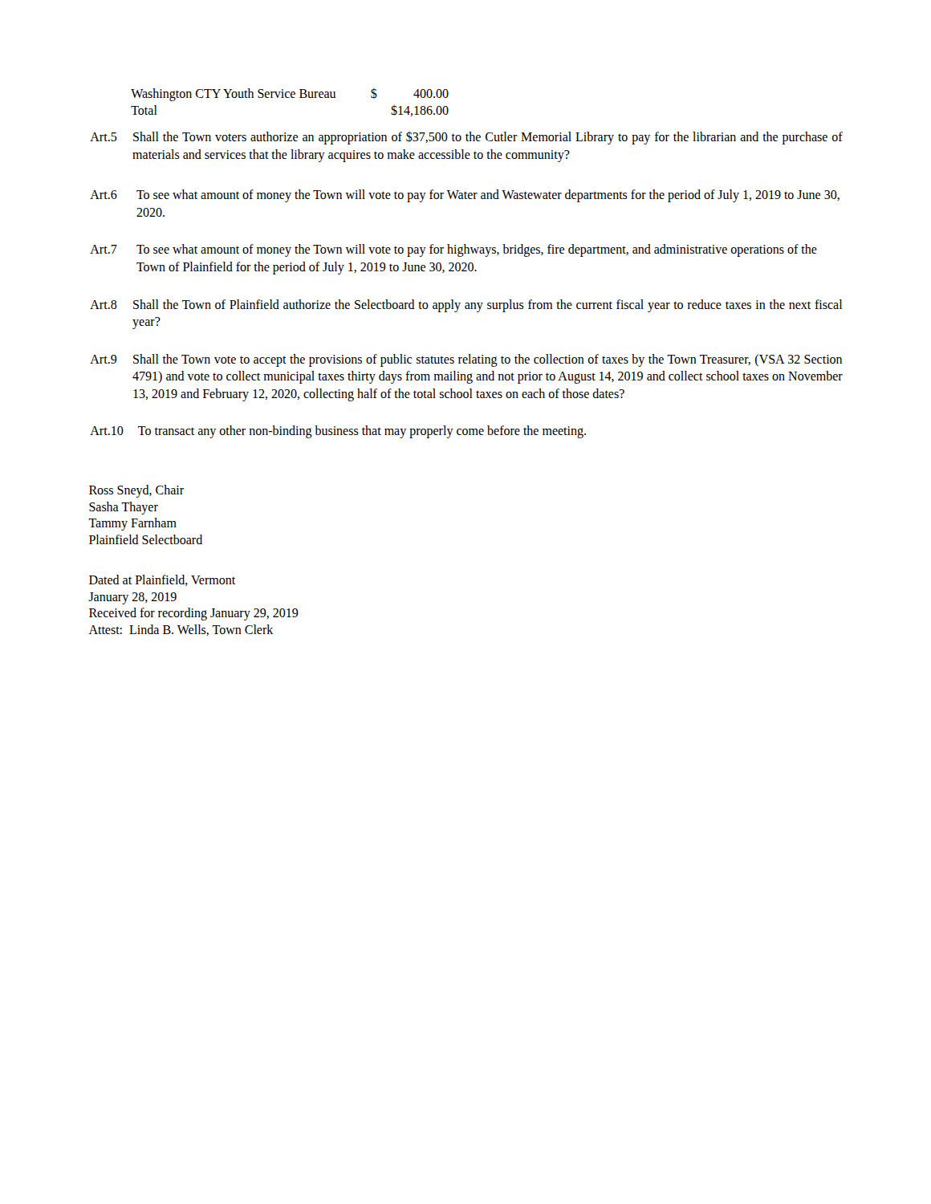| Washington CTY Youth Service Bureau | $ | 400.00 |
| Total | | $14,186.00 |
Art.5
Shall the Town voters authorize an appropriation of $37,500 to the Cutler Memorial Library to pay for the librarian and the purchase of materials and services that the library acquires to make accessible to the community?
Art.6
To see what amount of money the Town will vote to pay for Water and Wastewater departments for the period of July 1, 2019 to June 30, 2020.
Art.7
To see what amount of money the Town will vote to pay for highways, bridges, fire department, and administrative operations of the Town of Plainfield for the period of July 1, 2019 to June 30, 2020.
Art.8
Shall the Town of Plainfield authorize the Selectboard to apply any surplus from the current fiscal year to reduce taxes in the next fiscal year?
Art.9
Shall the Town vote to accept the provisions of public statutes relating to the collection of taxes by the Town Treasurer, (VSA 32 Section 4791) and vote to collect municipal taxes thirty days from mailing and not prior to August 14, 2019 and collect school taxes on November 13, 2019 and February 12, 2020, collecting half of the total school taxes on each of those dates?
Art.10
To transact any other non-binding business that may properly come before the meeting.
Ross Sneyd, Chair
Sasha Thayer
Tammy Farnham
Plainfield Selectboard
Dated at Plainfield, Vermont
January 28, 2019
Received for recording January 29, 2019
Attest: Linda B. Wells, Town Clerk